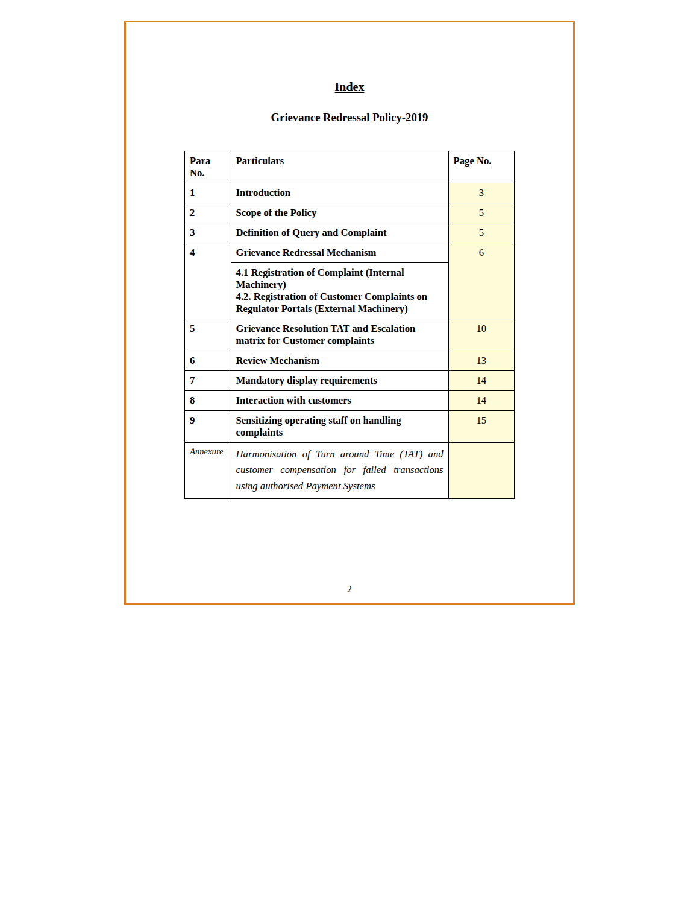Index
Grievance Redressal Policy-2019
| Para No. | Particulars | Page No. |
| --- | --- | --- |
| 1 | Introduction | 3 |
| 2 | Scope of the Policy | 5 |
| 3 | Definition of Query and Complaint | 5 |
| 4 | Grievance Redressal Mechanism | 6 |
| 4.1 Registration of Complaint (Internal Machinery) 4.2. Registration of Customer Complaints on Regulator Portals (External Machinery) |
| 5 | Grievance Resolution TAT and Escalation matrix for Customer complaints | 10 |
| 6 | Review Mechanism | 13 |
| 7 | Mandatory display requirements | 14 |
| 8 | Interaction with customers | 14 |
| 9 | Sensitizing operating staff on handling complaints | 15 |
| Annexure | Harmonisation of Turn around Time (TAT) and customer compensation for failed transactions using authorised Payment Systems | |
2